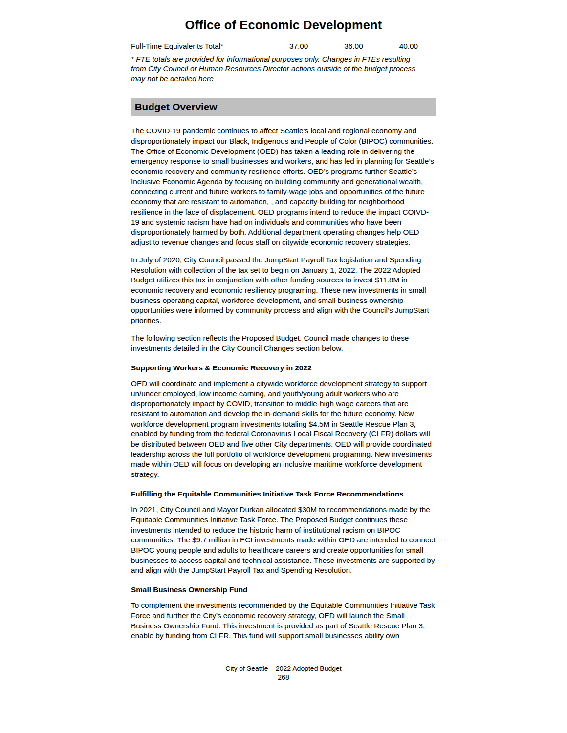Office of Economic Development
| Full-Time Equivalents Total* | 37.00 | 36.00 | 40.00 |
* FTE totals are provided for informational purposes only. Changes in FTEs resulting from City Council or Human Resources Director actions outside of the budget process may not be detailed here
Budget Overview
The COVID-19 pandemic continues to affect Seattle’s local and regional economy and disproportionately impact our Black, Indigenous and People of Color (BIPOC) communities. The Office of Economic Development (OED) has taken a leading role in delivering the emergency response to small businesses and workers, and has led in planning for Seattle’s economic recovery and community resilience efforts. OED’s programs further Seattle’s Inclusive Economic Agenda by focusing on building community and generational wealth, connecting current and future workers to family-wage jobs and opportunities of the future economy that are resistant to automation, , and capacity-building for neighborhood resilience in the face of displacement. OED programs intend to reduce the impact COIVD-19 and systemic racism have had on individuals and communities who have been disproportionately harmed by both. Additional department operating changes help OED adjust to revenue changes and focus staff on citywide economic recovery strategies.
In July of 2020, City Council passed the JumpStart Payroll Tax legislation and Spending Resolution with collection of the tax set to begin on January 1, 2022. The 2022 Adopted Budget utilizes this tax in conjunction with other funding sources to invest $11.8M in economic recovery and economic resiliency programing. These new investments in small business operating capital, workforce development, and small business ownership opportunities were informed by community process and align with the Council’s JumpStart priorities.
The following section reflects the Proposed Budget. Council made changes to these investments detailed in the City Council Changes section below.
Supporting Workers & Economic Recovery in 2022
OED will coordinate and implement a citywide workforce development strategy to support un/under employed, low income earning, and youth/young adult workers who are disproportionately impact by COVID, transition to middle-high wage careers that are resistant to automation and develop the in-demand skills for the future economy. New workforce development program investments totaling $4.5M in Seattle Rescue Plan 3, enabled by funding from the federal Coronavirus Local Fiscal Recovery (CLFR) dollars will be distributed between OED and five other City departments. OED will provide coordinated leadership across the full portfolio of workforce development programing. New investments made within OED will focus on developing an inclusive maritime workforce development strategy.
Fulfilling the Equitable Communities Initiative Task Force Recommendations
In 2021, City Council and Mayor Durkan allocated $30M to recommendations made by the Equitable Communities Initiative Task Force. The Proposed Budget continues these investments intended to reduce the historic harm of institutional racism on BIPOC communities. The $9.7 million in ECI investments made within OED are intended to connect BIPOC young people and adults to healthcare careers and create opportunities for small businesses to access capital and technical assistance. These investments are supported by and align with the JumpStart Payroll Tax and Spending Resolution.
Small Business Ownership Fund
To complement the investments recommended by the Equitable Communities Initiative Task Force and further the City’s economic recovery strategy, OED will launch the Small Business Ownership Fund. This investment is provided as part of Seattle Rescue Plan 3, enable by funding from CLFR. This fund will support small businesses ability own
City of Seattle – 2022 Adopted Budget
268